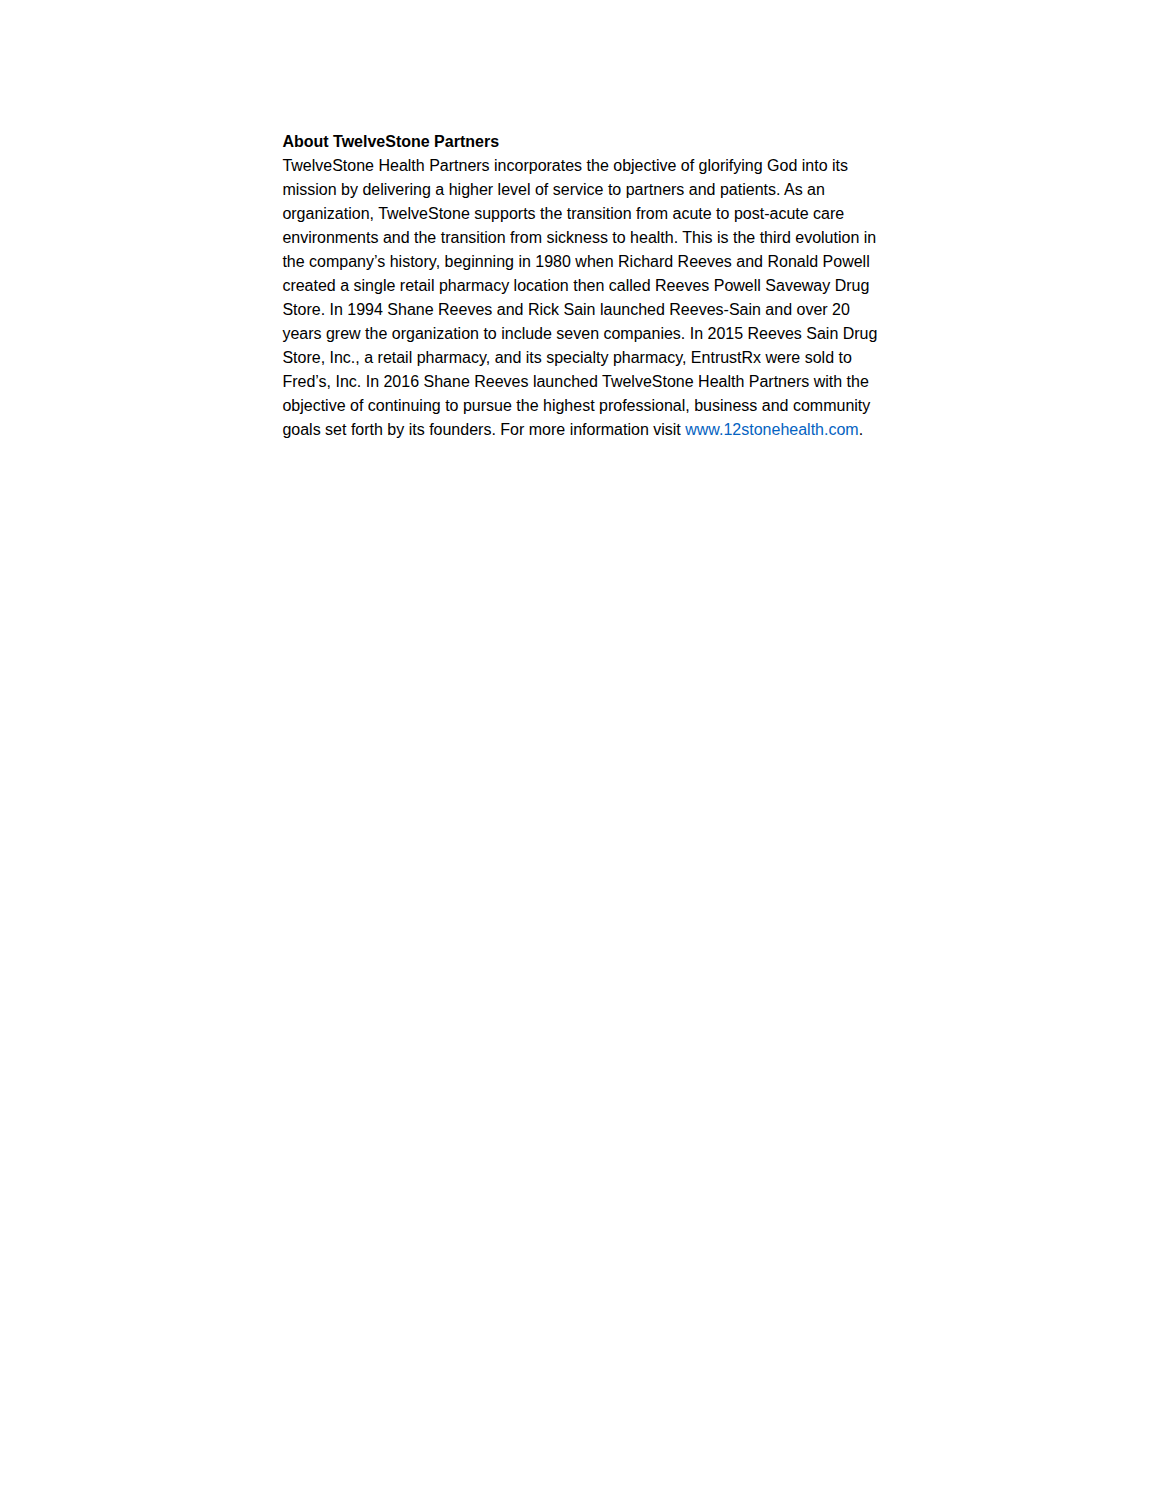About TwelveStone Partners
TwelveStone Health Partners incorporates the objective of glorifying God into its mission by delivering a higher level of service to partners and patients. As an organization, TwelveStone supports the transition from acute to post-acute care environments and the transition from sickness to health. This is the third evolution in the company’s history, beginning in 1980 when Richard Reeves and Ronald Powell created a single retail pharmacy location then called Reeves Powell Saveway Drug Store. In 1994 Shane Reeves and Rick Sain launched Reeves-Sain and over 20 years grew the organization to include seven companies. In 2015 Reeves Sain Drug Store, Inc., a retail pharmacy, and its specialty pharmacy, EntrustRx were sold to Fred’s, Inc. In 2016 Shane Reeves launched TwelveStone Health Partners with the objective of continuing to pursue the highest professional, business and community goals set forth by its founders. For more information visit www.12stonehealth.com.